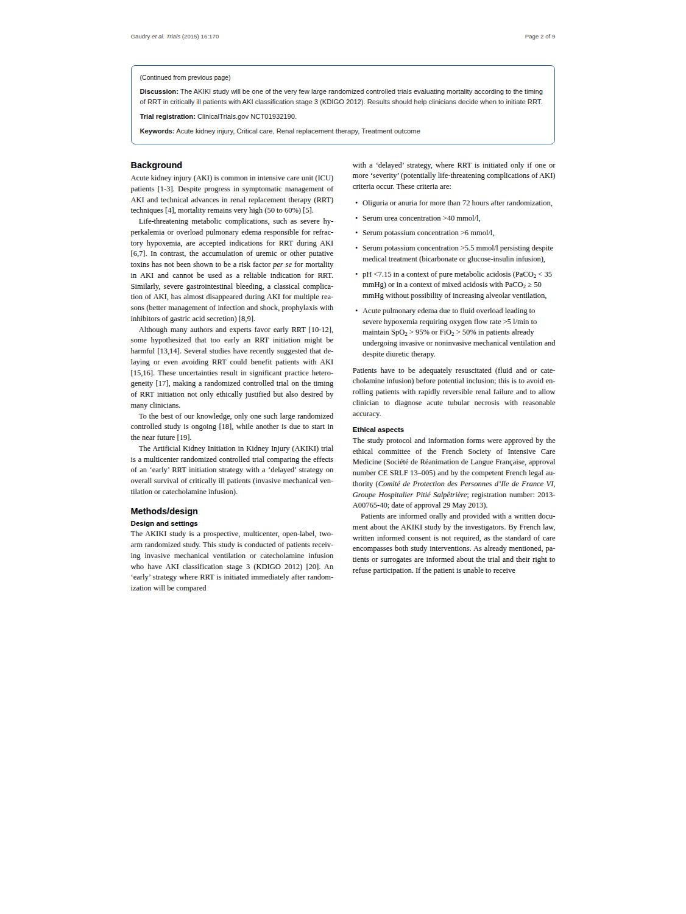Gaudry et al. Trials (2015) 16:170
Page 2 of 9
(Continued from previous page)
Discussion: The AKIKI study will be one of the very few large randomized controlled trials evaluating mortality according to the timing of RRT in critically ill patients with AKI classification stage 3 (KDIGO 2012). Results should help clinicians decide when to initiate RRT.
Trial registration: ClinicalTrials.gov NCT01932190.
Keywords: Acute kidney injury, Critical care, Renal replacement therapy, Treatment outcome
Background
Acute kidney injury (AKI) is common in intensive care unit (ICU) patients [1-3]. Despite progress in symptomatic management of AKI and technical advances in renal replacement therapy (RRT) techniques [4], mortality remains very high (50 to 60%) [5].
Life-threatening metabolic complications, such as severe hyperkalemia or overload pulmonary edema responsible for refractory hypoxemia, are accepted indications for RRT during AKI [6,7]. In contrast, the accumulation of uremic or other putative toxins has not been shown to be a risk factor per se for mortality in AKI and cannot be used as a reliable indication for RRT. Similarly, severe gastrointestinal bleeding, a classical complication of AKI, has almost disappeared during AKI for multiple reasons (better management of infection and shock, prophylaxis with inhibitors of gastric acid secretion) [8,9].
Although many authors and experts favor early RRT [10-12], some hypothesized that too early an RRT initiation might be harmful [13,14]. Several studies have recently suggested that delaying or even avoiding RRT could benefit patients with AKI [15,16]. These uncertainties result in significant practice heterogeneity [17], making a randomized controlled trial on the timing of RRT initiation not only ethically justified but also desired by many clinicians.
To the best of our knowledge, only one such large randomized controlled study is ongoing [18], while another is due to start in the near future [19].
The Artificial Kidney Initiation in Kidney Injury (AKIKI) trial is a multicenter randomized controlled trial comparing the effects of an ‘early’ RRT initiation strategy with a ‘delayed’ strategy on overall survival of critically ill patients (invasive mechanical ventilation or catecholamine infusion).
Methods/design
Design and settings
The AKIKI study is a prospective, multicenter, open-label, two-arm randomized study. This study is conducted of patients receiving invasive mechanical ventilation or catecholamine infusion who have AKI classification stage 3 (KDIGO 2012) [20]. An ‘early’ strategy where RRT is initiated immediately after randomization will be compared
with a ‘delayed’ strategy, where RRT is initiated only if one or more ‘severity’ (potentially life-threatening complications of AKI) criteria occur. These criteria are:
Oliguria or anuria for more than 72 hours after randomization,
Serum urea concentration >40 mmol/l,
Serum potassium concentration >6 mmol/l,
Serum potassium concentration >5.5 mmol/l persisting despite medical treatment (bicarbonate or glucose-insulin infusion),
pH <7.15 in a context of pure metabolic acidosis (PaCO2 < 35 mmHg) or in a context of mixed acidosis with PaCO2 ≥ 50 mmHg without possibility of increasing alveolar ventilation,
Acute pulmonary edema due to fluid overload leading to severe hypoxemia requiring oxygen flow rate >5 l/min to maintain SpO2 > 95% or FiO2 > 50% in patients already undergoing invasive or noninvasive mechanical ventilation and despite diuretic therapy.
Patients have to be adequately resuscitated (fluid and or catecholamine infusion) before potential inclusion; this is to avoid enrolling patients with rapidly reversible renal failure and to allow clinician to diagnose acute tubular necrosis with reasonable accuracy.
Ethical aspects
The study protocol and information forms were approved by the ethical committee of the French Society of Intensive Care Medicine (Société de Réanimation de Langue Française, approval number CE SRLF 13–005) and by the competent French legal authority (Comité de Protection des Personnes d’Ile de France VI, Groupe Hospitalier Pitié Salpêtrière; registration number: 2013-A00765-40; date of approval 29 May 2013).
Patients are informed orally and provided with a written document about the AKIKI study by the investigators. By French law, written informed consent is not required, as the standard of care encompasses both study interventions. As already mentioned, patients or surrogates are informed about the trial and their right to refuse participation. If the patient is unable to receive